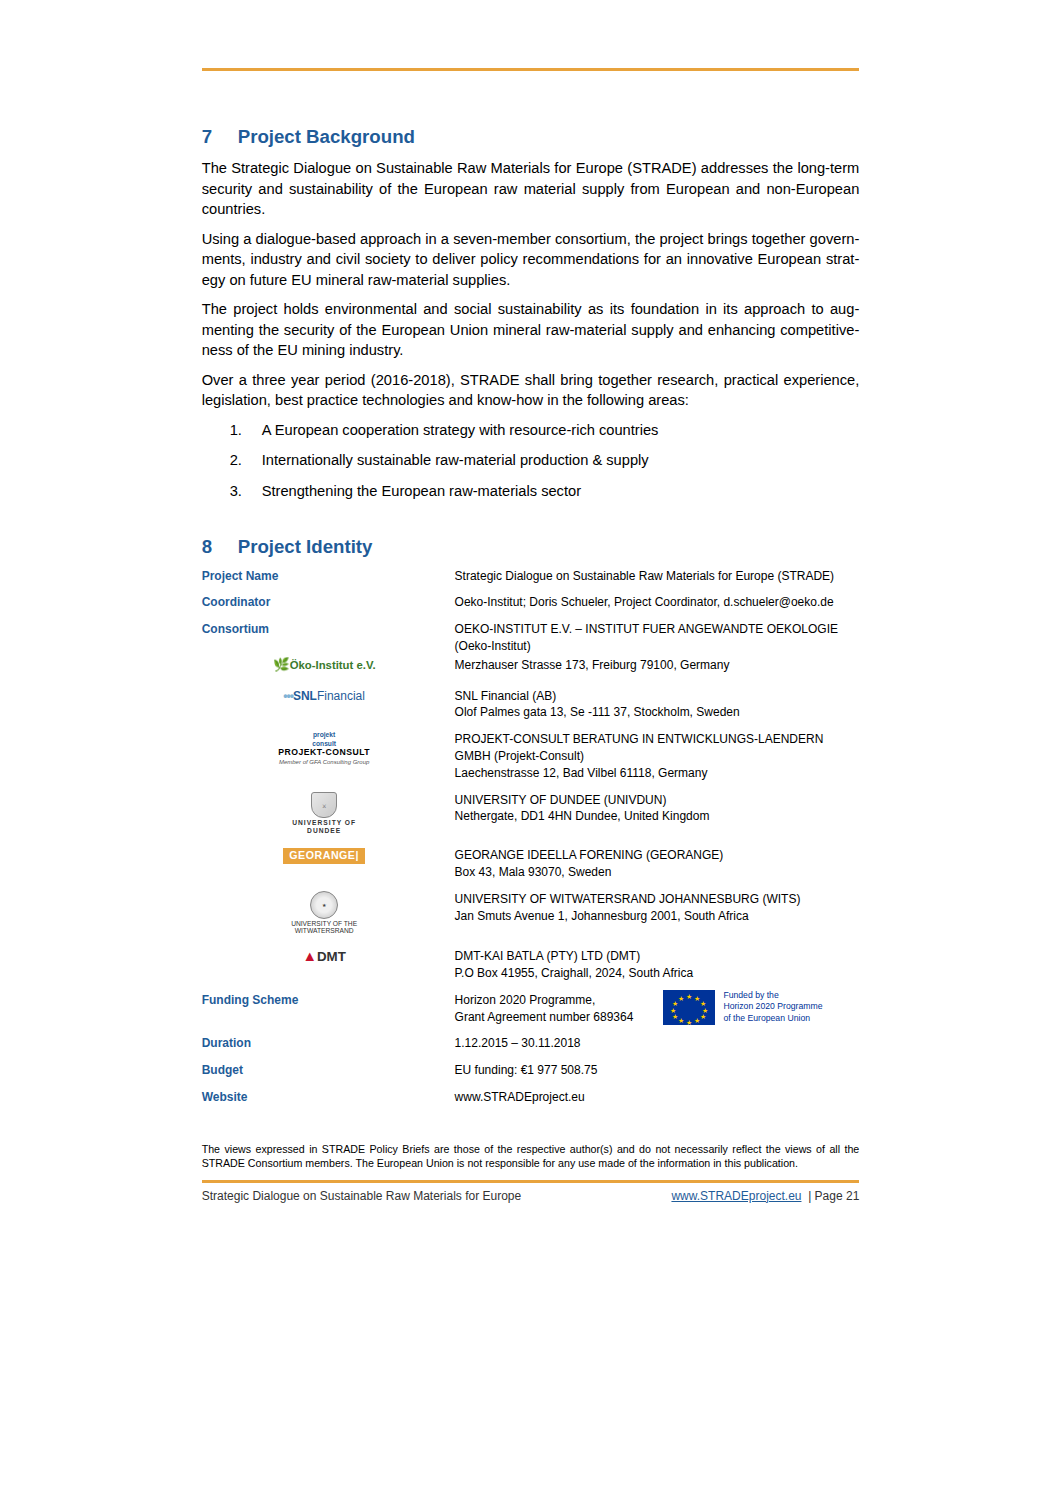7 Project Background
The Strategic Dialogue on Sustainable Raw Materials for Europe (STRADE) addresses the long-term security and sustainability of the European raw material supply from European and non-European countries.
Using a dialogue-based approach in a seven-member consortium, the project brings together governments, industry and civil society to deliver policy recommendations for an innovative European strategy on future EU mineral raw-material supplies.
The project holds environmental and social sustainability as its foundation in its approach to augmenting the security of the European Union mineral raw-material supply and enhancing competitiveness of the EU mining industry.
Over a three year period (2016-2018), STRADE shall bring together research, practical experience, legislation, best practice technologies and know-how in the following areas:
1. A European cooperation strategy with resource-rich countries
2. Internationally sustainable raw-material production & supply
3. Strengthening the European raw-materials sector
8 Project Identity
| Project Name | Strategic Dialogue on Sustainable Raw Materials for Europe (STRADE) |
| Coordinator | Oeko-Institut; Doris Schueler, Project Coordinator, d.schueler@oeko.de |
| Consortium | OEKO-INSTITUT E.V. – INSTITUT FUER ANGEWANDTE OEKOLOGIE (Oeko-Institut) |
| 🌿 Öko-Institut e.V. | Merzhauser Strasse 173, Freiburg 79100, Germany |
| ••• SNL Financial | SNL Financial (AB) Olof Palmes gata 13, Se -111 37, Stockholm, Sweden |
| projekt consult PROJEKT-CONSULT Member of GFA Consulting Group | PROJEKT-CONSULT BERATUNG IN ENTWICKLUNGS-LAENDERN GMBH (Projekt-Consult) Laechenstrasse 12, Bad Vilbel 61118, Germany |
| ⚔ UNIVERSITY OF DUNDEE | UNIVERSITY OF DUNDEE (UNIVDUN) Nethergate, DD1 4HN Dundee, United Kingdom |
| GEORANGE / | GEORANGE IDEELLA FORENING (GEORANGE) Box 43, Mala 93070, Sweden |
| ★ UNIVERSITY OF THE WITWATERSRAND | UNIVERSITY OF WITWATERSRAND JOHANNESBURG (WITS) Jan Smuts Avenue 1, Johannesburg 2001, South Africa |
| ▲ DMT | DMT-KAI BATLA (PTY) LTD (DMT) P.O Box 41955, Craighall, 2024, South Africa |
| Funding Scheme | Horizon 2020 Programme, Grant Agreement number 689364 ★ ★ ★ ★ ★ ★ ★ ★ ★ ★ ★ ★ Funded by the Horizon 2020 Programme of the European Union |
| Duration | 1.12.2015 – 30.11.2018 |
| Budget | EU funding: €1 977 508.75 |
| Website | www.STRADEproject.eu |
The views expressed in STRADE Policy Briefs are those of the respective author(s) and do not necessarily reflect the views of all the STRADE Consortium members. The European Union is not responsible for any use made of the information in this publication.
Strategic Dialogue on Sustainable Raw Materials for Europe
www.STRADEproject.eu | Page 21